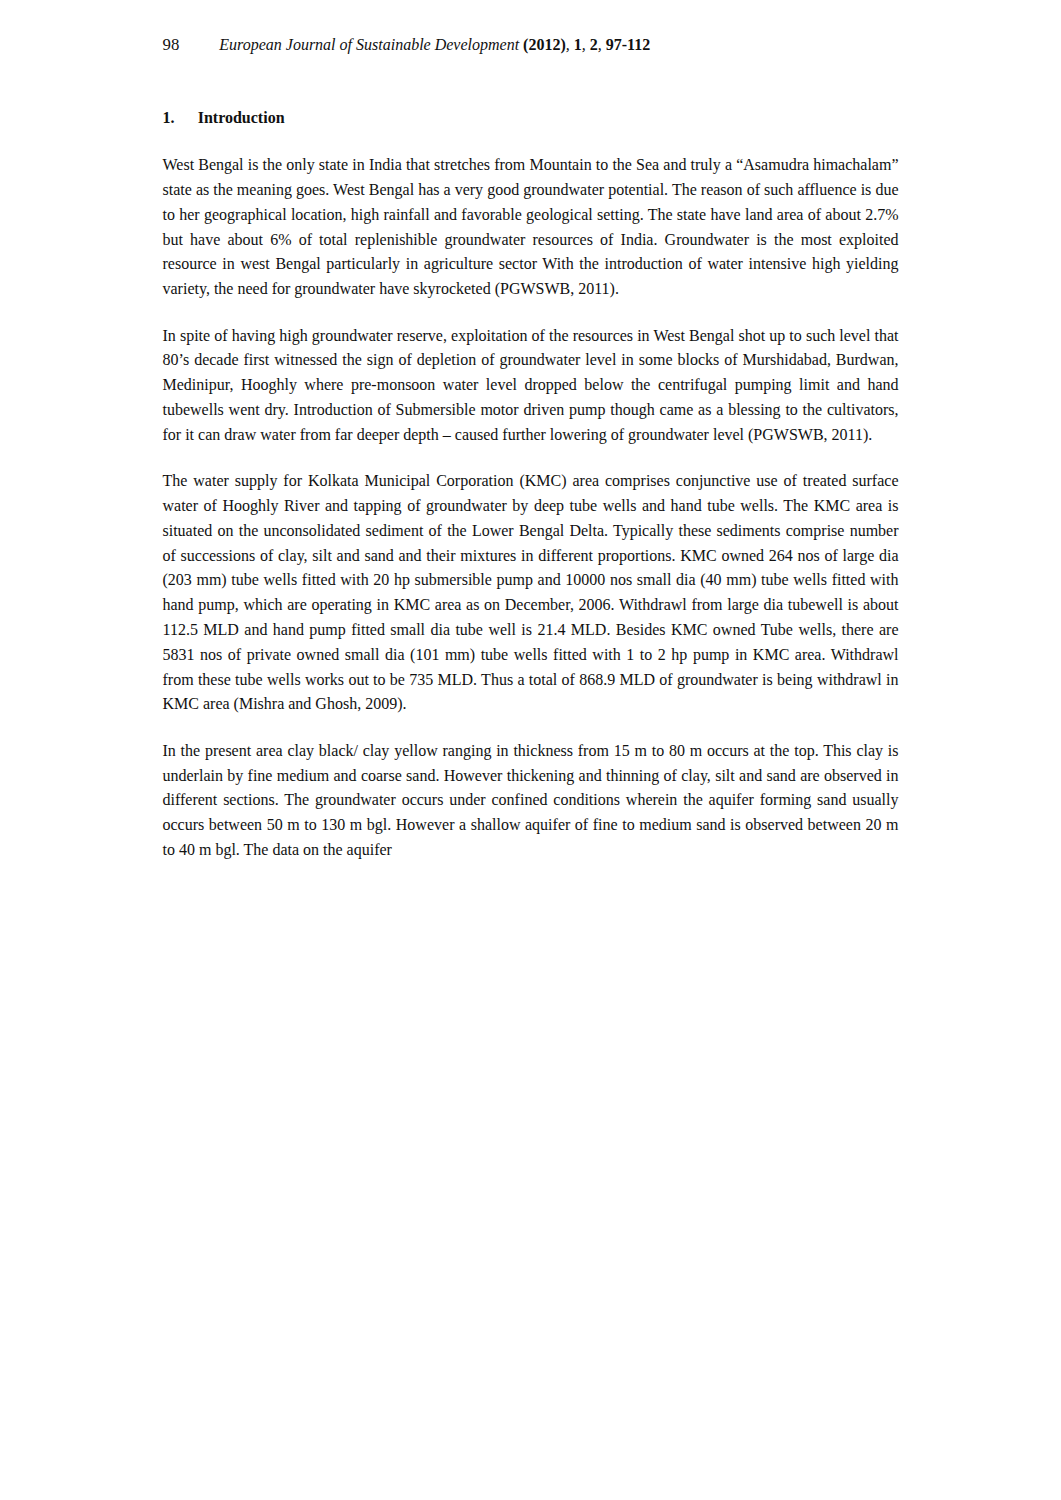98 European Journal of Sustainable Development (2012), 1, 2, 97-112
1. Introduction
West Bengal is the only state in India that stretches from Mountain to the Sea and truly a “Asamudra himachalam” state as the meaning goes. West Bengal has a very good groundwater potential. The reason of such affluence is due to her geographical location, high rainfall and favorable geological setting. The state have land area of about 2.7% but have about 6% of total replenishible groundwater resources of India. Groundwater is the most exploited resource in west Bengal particularly in agriculture sector With the introduction of water intensive high yielding variety, the need for groundwater have skyrocketed (PGWSWB, 2011).
In spite of having high groundwater reserve, exploitation of the resources in West Bengal shot up to such level that 80’s decade first witnessed the sign of depletion of groundwater level in some blocks of Murshidabad, Burdwan, Medinipur, Hooghly where pre-monsoon water level dropped below the centrifugal pumping limit and hand tubewells went dry. Introduction of Submersible motor driven pump though came as a blessing to the cultivators, for it can draw water from far deeper depth – caused further lowering of groundwater level (PGWSWB, 2011).
The water supply for Kolkata Municipal Corporation (KMC) area comprises conjunctive use of treated surface water of Hooghly River and tapping of groundwater by deep tube wells and hand tube wells. The KMC area is situated on the unconsolidated sediment of the Lower Bengal Delta. Typically these sediments comprise number of successions of clay, silt and sand and their mixtures in different proportions. KMC owned 264 nos of large dia (203 mm) tube wells fitted with 20 hp submersible pump and 10000 nos small dia (40 mm) tube wells fitted with hand pump, which are operating in KMC area as on December, 2006. Withdrawl from large dia tubewell is about 112.5 MLD and hand pump fitted small dia tube well is 21.4 MLD. Besides KMC owned Tube wells, there are 5831 nos of private owned small dia (101 mm) tube wells fitted with 1 to 2 hp pump in KMC area. Withdrawl from these tube wells works out to be 735 MLD. Thus a total of 868.9 MLD of groundwater is being withdrawl in KMC area (Mishra and Ghosh, 2009).
In the present area clay black/ clay yellow ranging in thickness from 15 m to 80 m occurs at the top. This clay is underlain by fine medium and coarse sand. However thickening and thinning of clay, silt and sand are observed in different sections. The groundwater occurs under confined conditions wherein the aquifer forming sand usually occurs between 50 m to 130 m bgl. However a shallow aquifer of fine to medium sand is observed between 20 m to 40 m bgl. The data on the aquifer